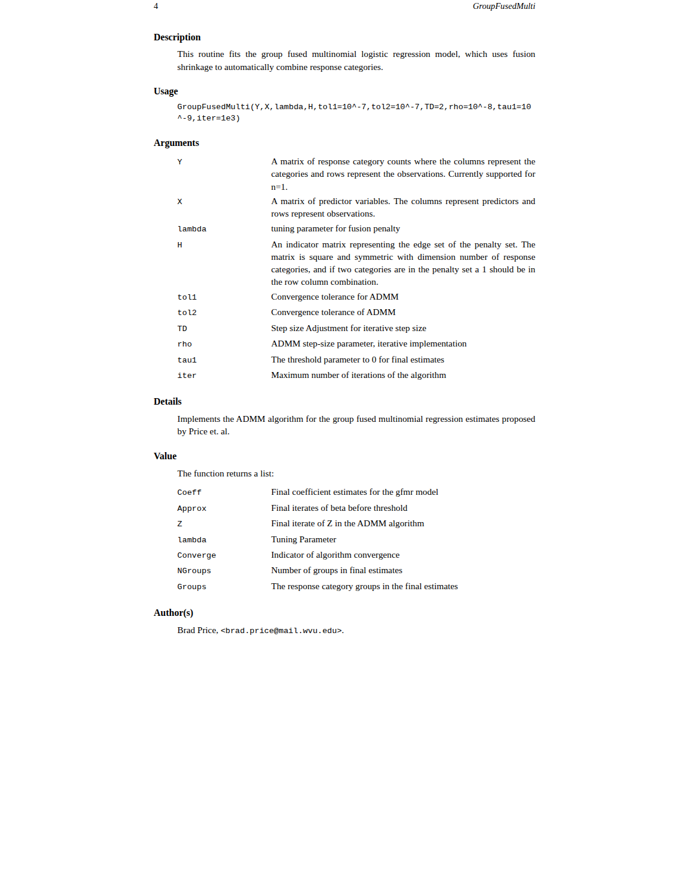4 GroupFusedMulti
Description
This routine fits the group fused multinomial logistic regression model, which uses fusion shrinkage to automatically combine response categories.
Usage
GroupFusedMulti(Y,X,lambda,H,tol1=10^-7,tol2=10^-7,TD=2,rho=10^-8,tau1=10^-9,iter=1e3)
Arguments
| Y | A matrix of response category counts where the columns represent the categories and rows represent the observations. Currently supported for n=1. |
| X | A matrix of predictor variables. The columns represent predictors and rows represent observations. |
| lambda | tuning parameter for fusion penalty |
| H | An indicator matrix representing the edge set of the penalty set. The matrix is square and symmetric with dimension number of response categories, and if two categories are in the penalty set a 1 should be in the row column combination. |
| tol1 | Convergence tolerance for ADMM |
| tol2 | Convergence tolerance of ADMM |
| TD | Step size Adjustment for iterative step size |
| rho | ADMM step-size parameter, iterative implementation |
| tau1 | The threshold parameter to 0 for final estimates |
| iter | Maximum number of iterations of the algorithm |
Details
Implements the ADMM algorithm for the group fused multinomial regression estimates proposed by Price et. al.
Value
The function returns a list:
| Coeff | Final coefficient estimates for the gfmr model |
| Approx | Final iterates of beta before threshold |
| Z | Final iterate of Z in the ADMM algorithm |
| lambda | Tuning Parameter |
| Converge | Indicator of algorithm convergence |
| NGroups | Number of groups in final estimates |
| Groups | The response category groups in the final estimates |
Author(s)
Brad Price, <brad.price@mail.wvu.edu>.